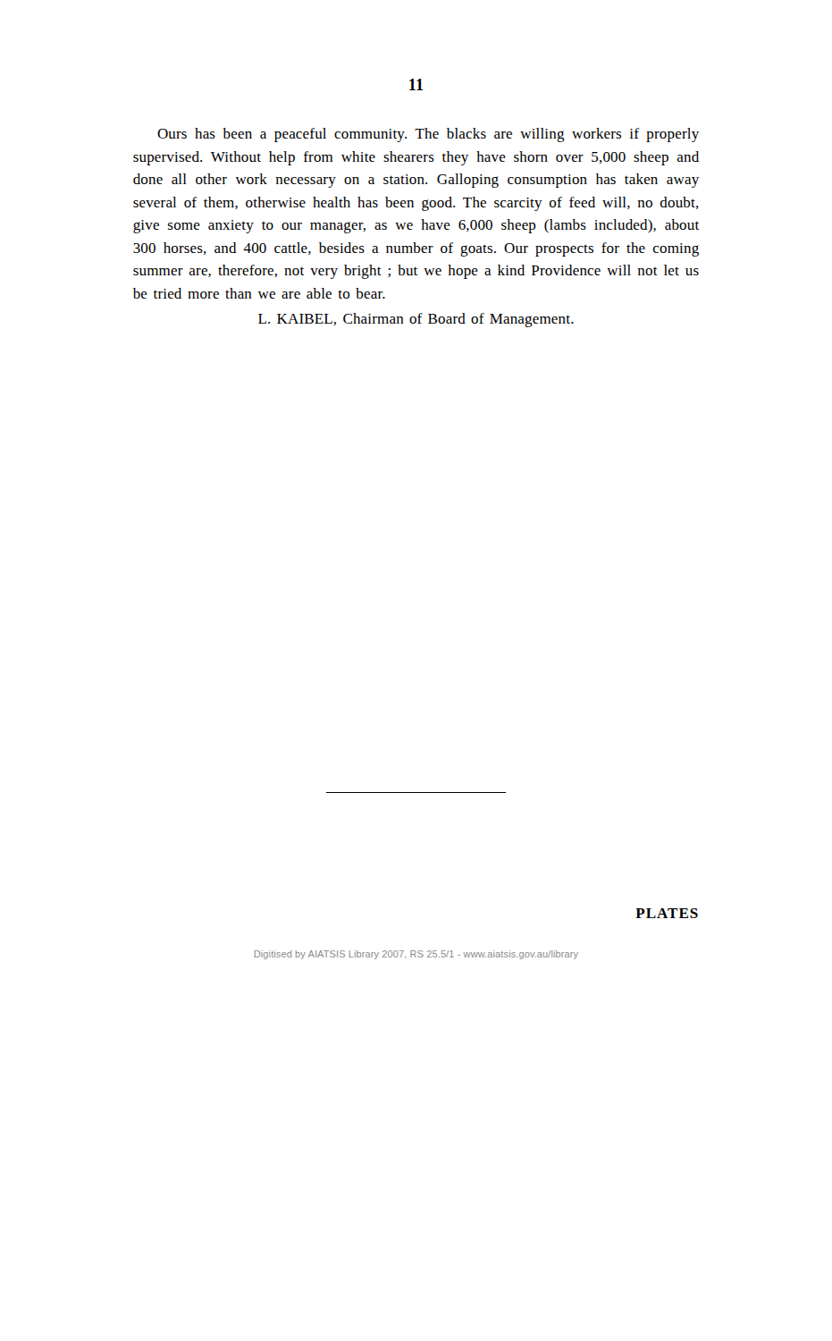11
Ours has been a peaceful community. The blacks are willing workers if properly supervised. Without help from white shearers they have shorn over 5,000 sheep and done all other work necessary on a station. Galloping consumption has taken away several of them, otherwise health has been good. The scarcity of feed will, no doubt, give some anxiety to our manager, as we have 6,000 sheep (lambs included), about 300 horses, and 400 cattle, besides a number of goats. Our prospects for the coming summer are, therefore, not very bright ; but we hope a kind Providence will not let us be tried more than we are able to bear.
L. KAIBEL, Chairman of Board of Management.
PLATES
Digitised by AIATSIS Library 2007, RS 25.5/1 - www.aiatsis.gov.au/library